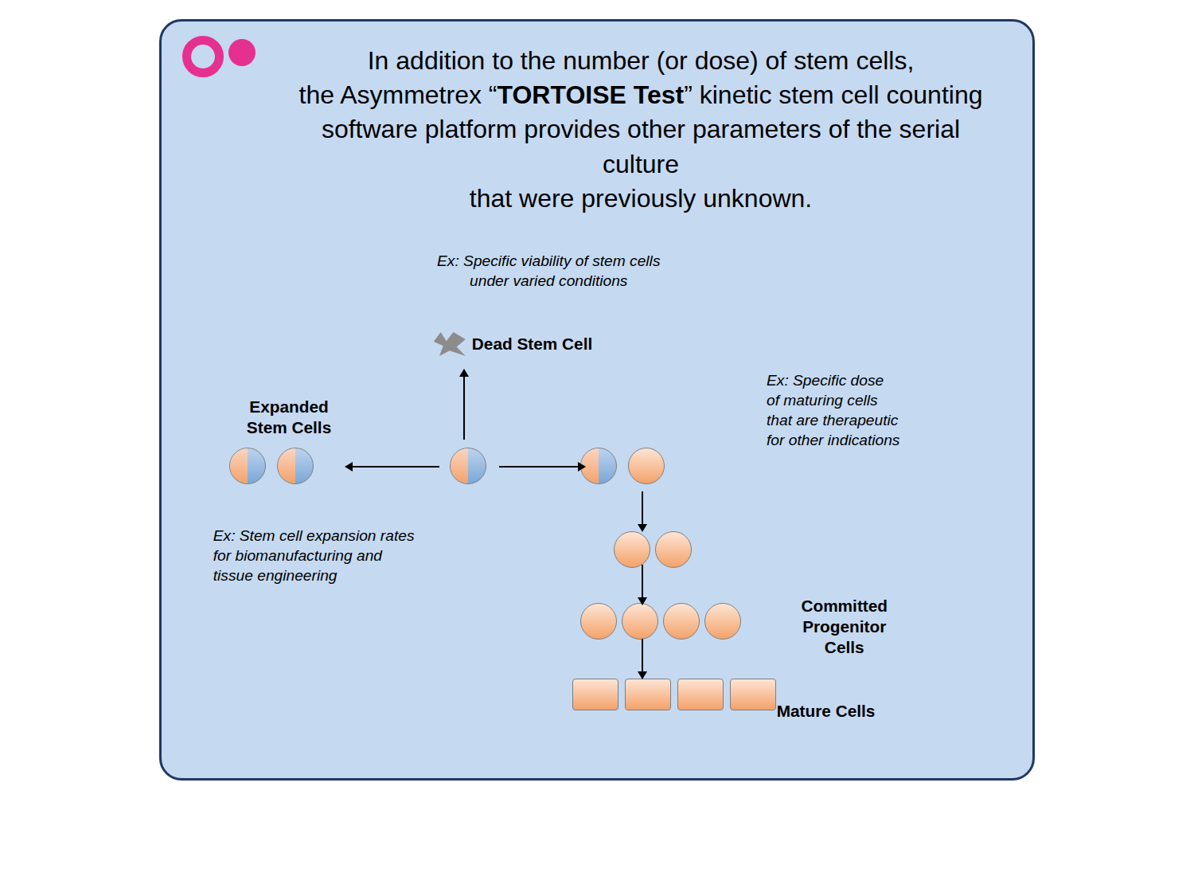In addition to the number (or dose) of stem cells,
the Asymmetrex “TORTOISE Test” kinetic stem cell counting
software platform provides other parameters of the serial culture
that were previously unknown.
Ex: Specific viability of stem cells
under varied conditions
Dead Stem Cell
Ex: Specific dose
of maturing cells
that are therapeutic
for other indications
Expanded
Stem Cells
Ex: Stem cell expansion rates
for biomanufacturing and
tissue engineering
Committed
Progenitor
Cells
Mature Cells